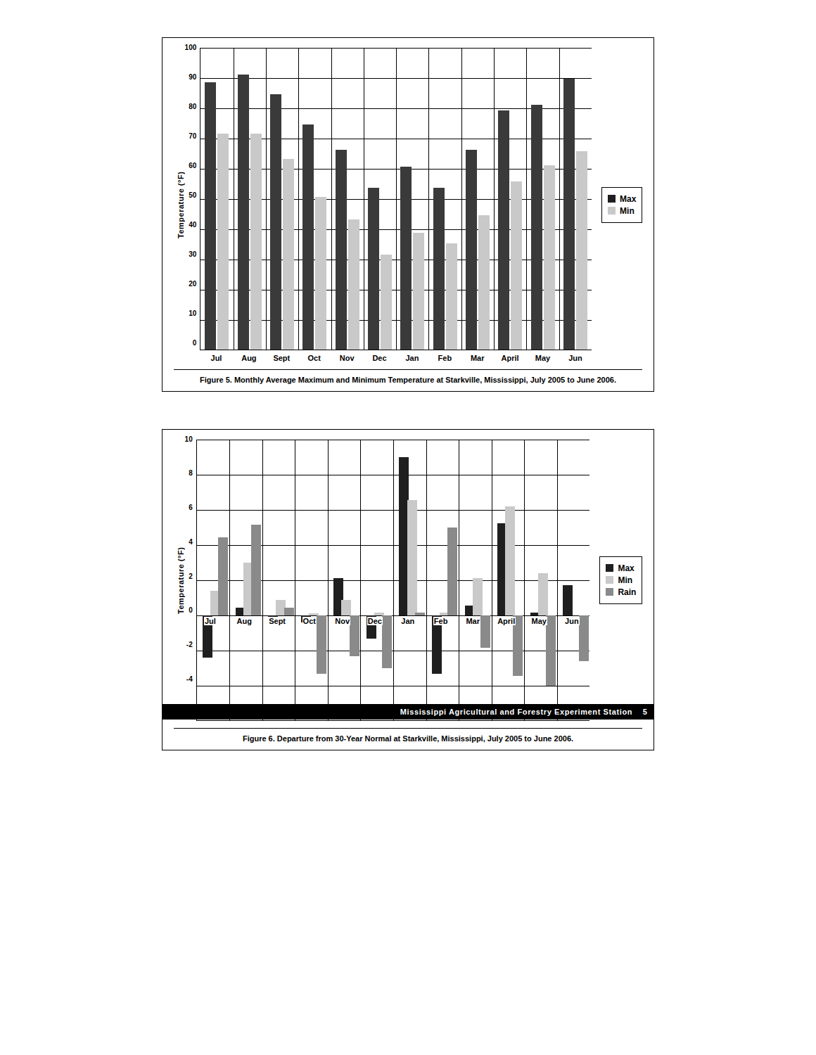Temperature (°F)
10090807060 50403020100
Jul Aug Sept Oct Nov Dec Jan Feb Mar April May Jun
Max
Min
Figure 5. Monthly Average Maximum and Minimum Temperature at Starkville, Mississippi, July 2005 to June 2006.
Temperature (°F)
108642 0-2-4-6
Jul
Aug
Sept
Oct
Nov
Dec
Jan
Feb
Mar
April
May
Jun
Max
Min
Rain
Figure 6. Departure from 30-Year Normal at Starkville, Mississippi, July 2005 to June 2006.
Mississippi Agricultural and Forestry Experiment Station 5